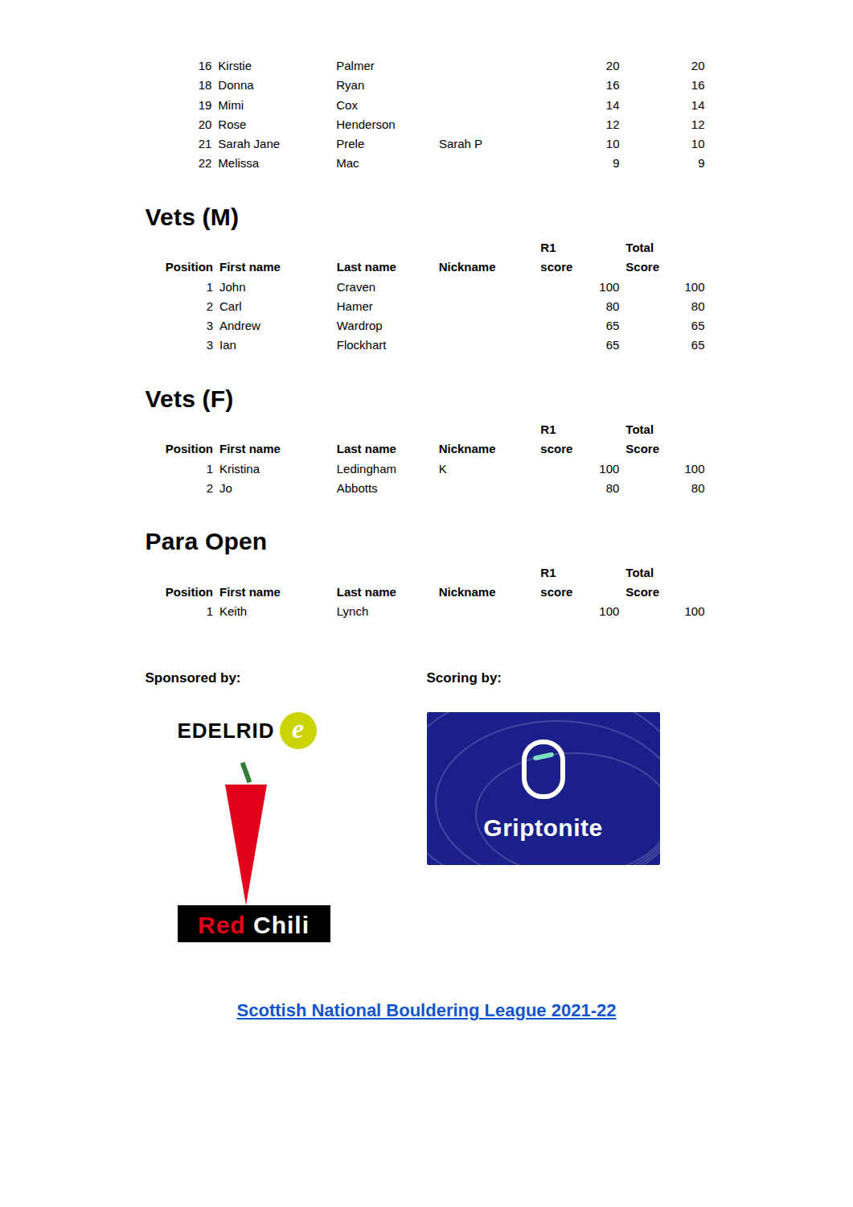| 16 | Kirstie | Palmer | | 20 | 20 |
| 18 | Donna | Ryan | | 16 | 16 |
| 19 | Mimi | Cox | | 14 | 14 |
| 20 | Rose | Henderson | | 12 | 12 |
| 21 | Sarah Jane | Prele | Sarah P | 10 | 10 |
| 22 | Melissa | Mac | | 9 | 9 |
Vets (M)
| | | | | R1 | Total |
| --- | --- | --- | --- | --- | --- |
| Position | First name | Last name | Nickname | score | Score |
| 1 | John | Craven | | 100 | 100 |
| 2 | Carl | Hamer | | 80 | 80 |
| 3 | Andrew | Wardrop | | 65 | 65 |
| 3 | Ian | Flockhart | | 65 | 65 |
Vets (F)
| | | | | R1 | Total |
| --- | --- | --- | --- | --- | --- |
| Position | First name | Last name | Nickname | score | Score |
| 1 | Kristina | Ledingham | K | 100 | 100 |
| 2 | Jo | Abbotts | | 80 | 80 |
Para Open
| | | | | R1 | Total |
| --- | --- | --- | --- | --- | --- |
| Position | First name | Last name | Nickname | score | Score |
| 1 | Keith | Lynch | | 100 | 100 |
Sponsored by:
EDELRID
Red Chili
Scoring by:
Griptonite
Scottish National Bouldering League 2021-22